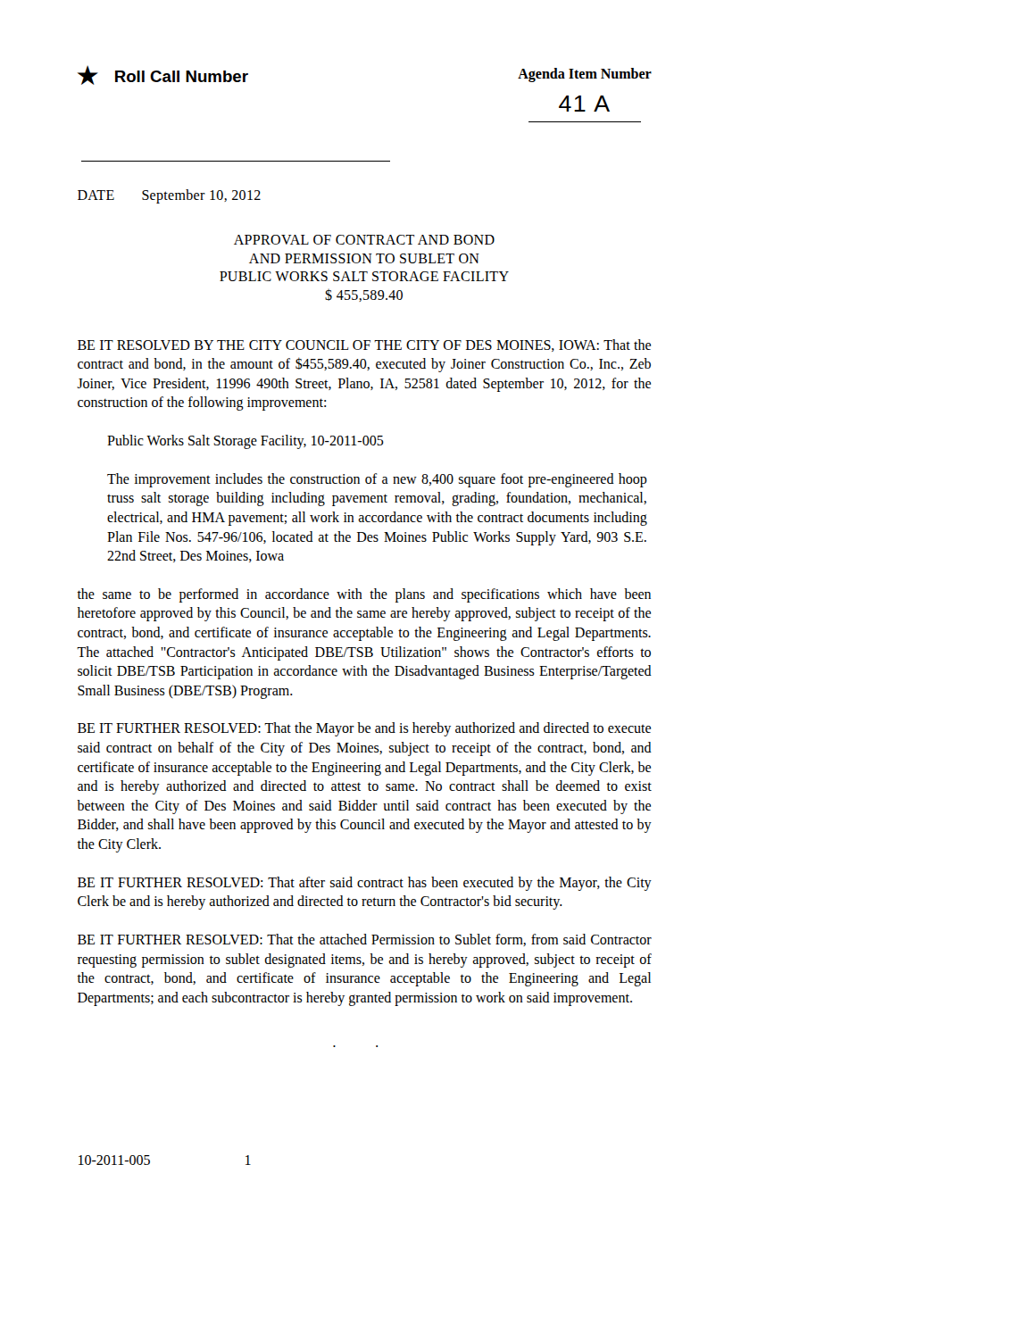★ Roll Call Number
Agenda Item Number
41 A
DATESeptember 10, 2012
APPROVAL OF CONTRACT AND BOND
AND PERMISSION TO SUBLET ON
PUBLIC WORKS SALT STORAGE FACILITY
$ 455,589.40
BE IT RESOLVED BY THE CITY COUNCIL OF THE CITY OF DES MOINES, IOWA: That the contract and bond, in the amount of $455,589.40, executed by Joiner Construction Co., Inc., Zeb Joiner, Vice President, 11996 490th Street, Plano, IA, 52581 dated September 10, 2012, for the construction of the following improvement:
Public Works Salt Storage Facility, 10-2011-005
The improvement includes the construction of a new 8,400 square foot pre-engineered hoop truss salt storage building including pavement removal, grading, foundation, mechanical, electrical, and HMA pavement; all work in accordance with the contract documents including Plan File Nos. 547-96/106, located at the Des Moines Public Works Supply Yard, 903 S.E. 22nd Street, Des Moines, Iowa
the same to be performed in accordance with the plans and specifications which have been heretofore approved by this Council, be and the same are hereby approved, subject to receipt of the contract, bond, and certificate of insurance acceptable to the Engineering and Legal Departments. The attached "Contractor's Anticipated DBE/TSB Utilization" shows the Contractor's efforts to solicit DBE/TSB Participation in accordance with the Disadvantaged Business Enterprise/Targeted Small Business (DBE/TSB) Program.
BE IT FURTHER RESOLVED: That the Mayor be and is hereby authorized and directed to execute said contract on behalf of the City of Des Moines, subject to receipt of the contract, bond, and certificate of insurance acceptable to the Engineering and Legal Departments, and the City Clerk, be and is hereby authorized and directed to attest to same. No contract shall be deemed to exist between the City of Des Moines and said Bidder until said contract has been executed by the Bidder, and shall have been approved by this Council and executed by the Mayor and attested to by the City Clerk.
BE IT FURTHER RESOLVED: That after said contract has been executed by the Mayor, the City Clerk be and is hereby authorized and directed to return the Contractor's bid security.
BE IT FURTHER RESOLVED: That the attached Permission to Sublet form, from said Contractor requesting permission to sublet designated items, be and is hereby approved, subject to receipt of the contract, bond, and certificate of insurance acceptable to the Engineering and Legal Departments; and each subcontractor is hereby granted permission to work on said improvement.
· ·
10-2011-005 1